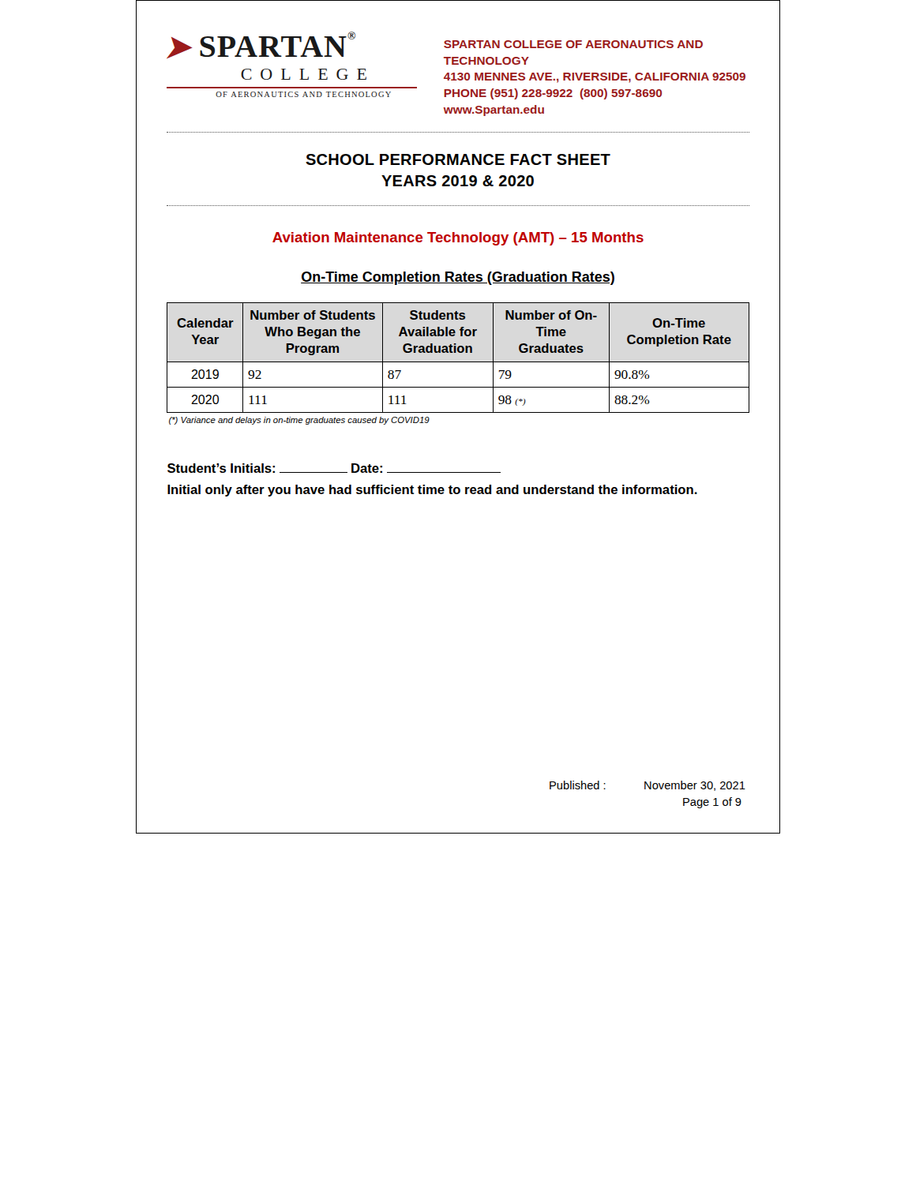➤ SPARTAN®
COLLEGE
OF AERONAUTICS AND TECHNOLOGY
SPARTAN COLLEGE OF AERONAUTICS AND TECHNOLOGY
4130 MENNES AVE., RIVERSIDE, CALIFORNIA 92509
PHONE (951) 228-9922 (800) 597-8690
www.Spartan.edu
SCHOOL PERFORMANCE FACT SHEET
YEARS 2019 & 2020
Aviation Maintenance Technology (AMT) – 15 Months
On-Time Completion Rates (Graduation Rates)
| Calendar Year | Number of Students Who Began the Program | Students Available for Graduation | Number of On- Time Graduates | On-Time Completion Rate |
| --- | --- | --- | --- | --- |
| 2019 | 92 | 87 | 79 | 90.8% |
| 2020 | 111 | 111 | 98 (*) | 88.2% |
(*) Variance and delays in on-time graduates caused by COVID19
Student’s Initials: Date:
Initial only after you have had sufficient time to read and understand the information.
Published : November 30, 2021
Page 1 of 9